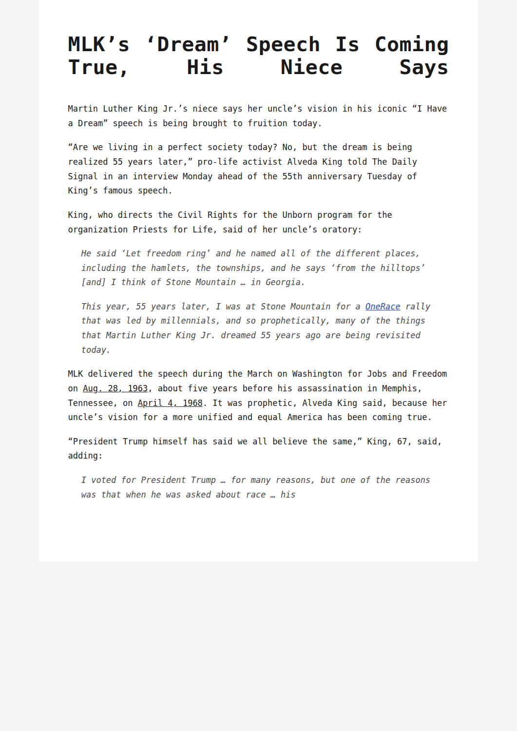MLK’s ‘Dream’ Speech Is Coming True, His Niece Says
Martin Luther King Jr.’s niece says her uncle’s vision in his iconic “I Have a Dream” speech is being brought to fruition today.
“Are we living in a perfect society today? No, but the dream is being realized 55 years later,” pro-life activist Alveda King told The Daily Signal in an interview Monday ahead of the 55th anniversary Tuesday of King’s famous speech.
King, who directs the Civil Rights for the Unborn program for the organization Priests for Life, said of her uncle’s oratory:
He said ‘Let freedom ring’ and he named all of the different places, including the hamlets, the townships, and he says ‘from the hilltops’ [and] I think of Stone Mountain … in Georgia.
This year, 55 years later, I was at Stone Mountain for a OneRace rally that was led by millennials, and so prophetically, many of the things that Martin Luther King Jr. dreamed 55 years ago are being revisited today.
MLK delivered the speech during the March on Washington for Jobs and Freedom on Aug. 28, 1963, about five years before his assassination in Memphis, Tennessee, on April 4, 1968. It was prophetic, Alveda King said, because her uncle’s vision for a more unified and equal America has been coming true.
“President Trump himself has said we all believe the same,” King, 67, said, adding:
I voted for President Trump … for many reasons, but one of the reasons was that when he was asked about race … his